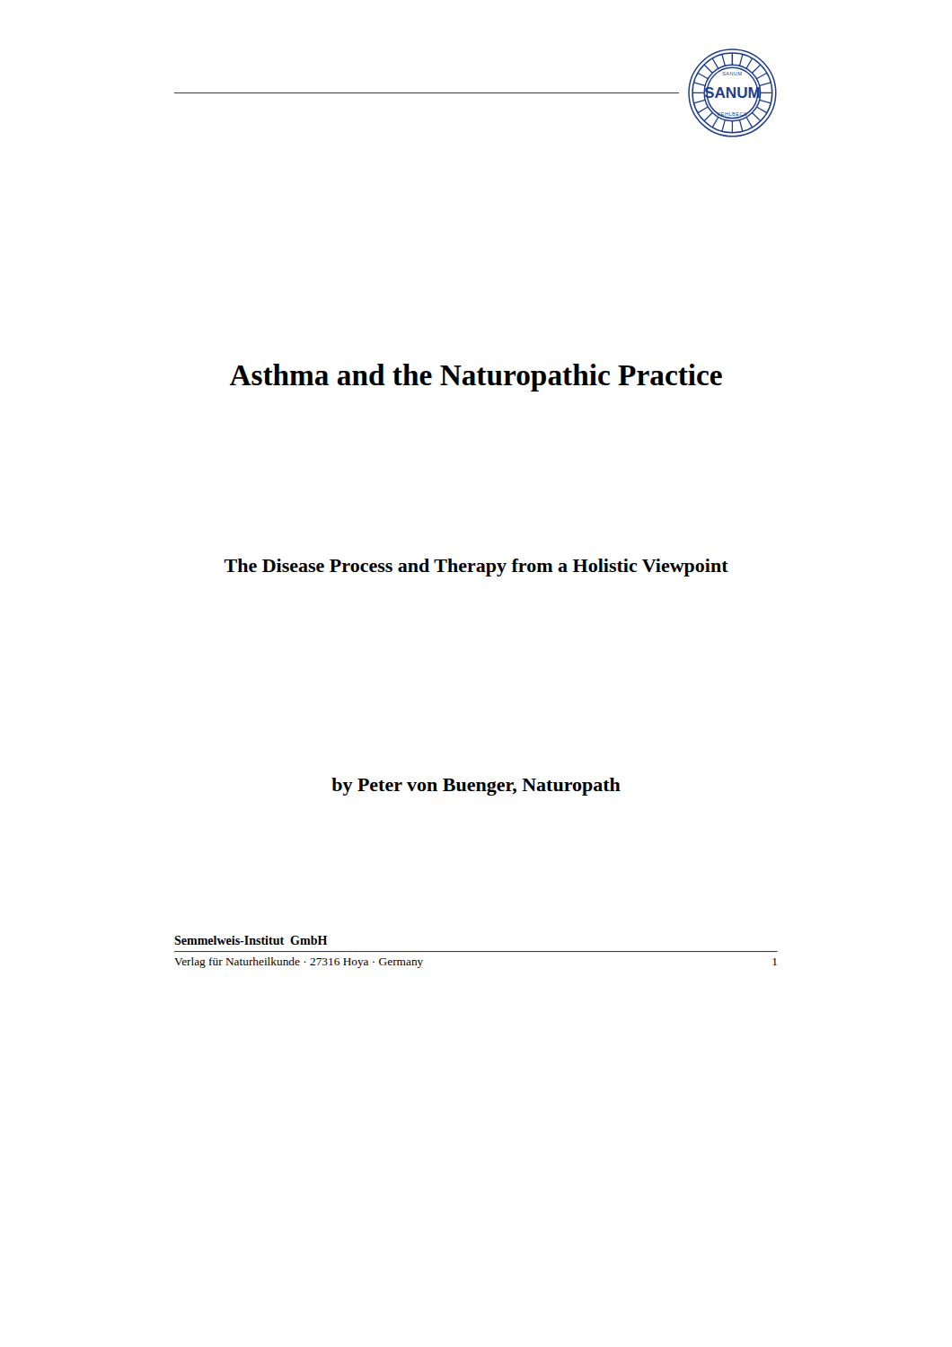SANUM SANUM KEHLBECK
Asthma and the Naturopathic Practice
The Disease Process and Therapy from a Holistic Viewpoint
by Peter von Buenger, Naturopath
Semmelweis-Institut GmbH
Verlag für Naturheilkunde · 27316 Hoya · Germany 1